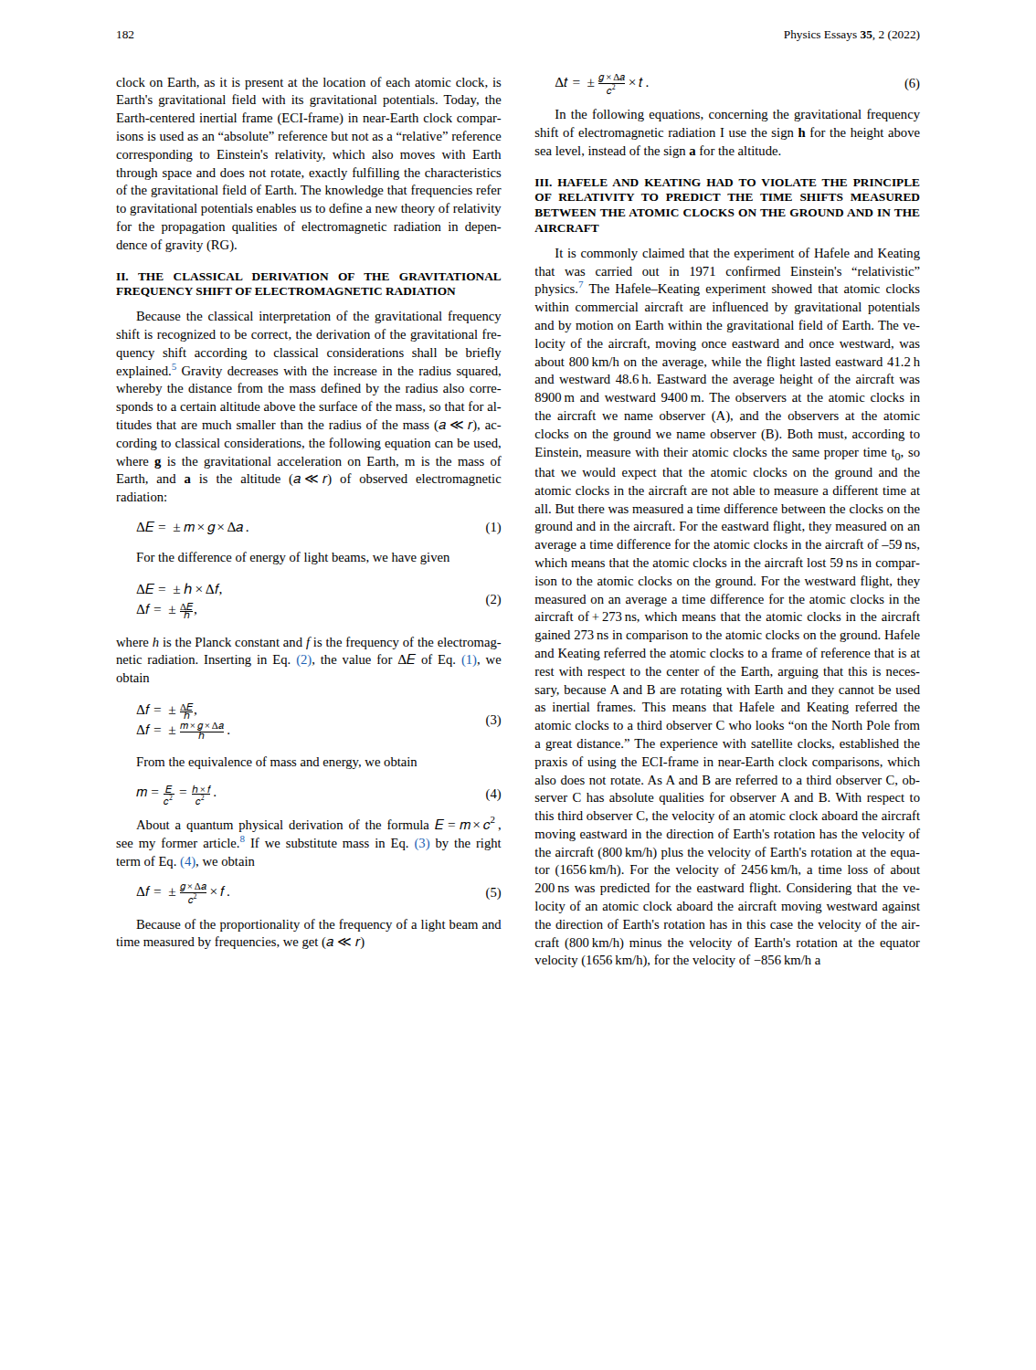182 Physics Essays 35, 2 (2022)
clock on Earth, as it is present at the location of each atomic clock, is Earth's gravitational field with its gravitational potentials. Today, the Earth-centered inertial frame (ECI-frame) in near-Earth clock comparisons is used as an “absolute” reference but not as a “relative” reference corresponding to Einstein's relativity, which also moves with Earth through space and does not rotate, exactly fulfilling the characteristics of the gravitational field of Earth. The knowledge that frequencies refer to gravitational potentials enables us to define a new theory of relativity for the propagation qualities of electromagnetic radiation in dependence of gravity (RG).
II. THE CLASSICAL DERIVATION OF THE GRAVITATIONAL FREQUENCY SHIFT OF ELECTROMAGNETIC RADIATION
Because the classical interpretation of the gravitational frequency shift is recognized to be correct, the derivation of the gravitational frequency shift according to classical considerations shall be briefly explained.5 Gravity decreases with the increase in the radius squared, whereby the distance from the mass defined by the radius also corresponds to a certain altitude above the surface of the mass, so that for altitudes that are much smaller than the radius of the mass (a≪r), according to classical considerations, the following equation can be used, where g is the gravitational acceleration on Earth, m is the mass of Earth, and a is the altitude (a≪r) of observed electromagnetic radiation:
ΔE = ± m×g× Δa . (1)
For the difference of energy of light beams, we have given
ΔE = ±h× Δf , Δf = ± ΔE h , (2)
where h is the Planck constant and f is the frequency of the electromagnetic radiation. Inserting in Eq. (2), the value for ΔE of Eq. (1), we obtain
Δf = ± ΔE h , Δf = ± m×g×Δa h . (3)
From the equivalence of mass and energy, we obtain
m = Ec2 = h×f c2 . (4)
About a quantum physical derivation of the formula E=m×c2, see my former article.8 If we substitute mass in Eq. (3) by the right term of Eq. (4), we obtain
Δf = ± g×Δa c2 ×f . (5)
Because of the proportionality of the frequency of a light beam and time measured by frequencies, we get (a≪r)
Δt = ± g×Δa c2 ×t . (6)
In the following equations, concerning the gravitational frequency shift of electromagnetic radiation I use the sign h for the height above sea level, instead of the sign a for the altitude.
III. HAFELE AND KEATING HAD TO VIOLATE THE PRINCIPLE OF RELATIVITY TO PREDICT THE TIME SHIFTS MEASURED BETWEEN THE ATOMIC CLOCKS ON THE GROUND AND IN THE AIRCRAFT
It is commonly claimed that the experiment of Hafele and Keating that was carried out in 1971 confirmed Einstein's “relativistic” physics.7 The Hafele–Keating experiment showed that atomic clocks within commercial aircraft are influenced by gravitational potentials and by motion on Earth within the gravitational field of Earth. The velocity of the aircraft, moving once eastward and once westward, was about 800 km/h on the average, while the flight lasted eastward 41.2 h and westward 48.6 h. Eastward the average height of the aircraft was 8900 m and westward 9400 m. The observers at the atomic clocks in the aircraft we name observer (A), and the observers at the atomic clocks on the ground we name observer (B). Both must, according to Einstein, measure with their atomic clocks the same proper time t0, so that we would expect that the atomic clocks on the ground and the atomic clocks in the aircraft are not able to measure a different time at all. But there was measured a time difference between the clocks on the ground and in the aircraft. For the eastward flight, they measured on an average a time difference for the atomic clocks in the aircraft of –59 ns, which means that the atomic clocks in the aircraft lost 59 ns in comparison to the atomic clocks on the ground. For the westward flight, they measured on an average a time difference for the atomic clocks in the aircraft of + 273 ns, which means that the atomic clocks in the aircraft gained 273 ns in comparison to the atomic clocks on the ground. Hafele and Keating referred the atomic clocks to a frame of reference that is at rest with respect to the center of the Earth, arguing that this is necessary, because A and B are rotating with Earth and they cannot be used as inertial frames. This means that Hafele and Keating referred the atomic clocks to a third observer C who looks “on the North Pole from a great distance.” The experience with satellite clocks, established the praxis of using the ECI-frame in near-Earth clock comparisons, which also does not rotate. As A and B are referred to a third observer C, observer C has absolute qualities for observer A and B. With respect to this third observer C, the velocity of an atomic clock aboard the aircraft moving eastward in the direction of Earth's rotation has the velocity of the aircraft (800 km/h) plus the velocity of Earth's rotation at the equator (1656 km/h). For the velocity of 2456 km/h, a time loss of about 200 ns was predicted for the eastward flight. Considering that the velocity of an atomic clock aboard the aircraft moving westward against the direction of Earth's rotation has in this case the velocity of the aircraft (800 km/h) minus the velocity of Earth's rotation at the equator velocity (1656 km/h), for the velocity of −856 km/h a